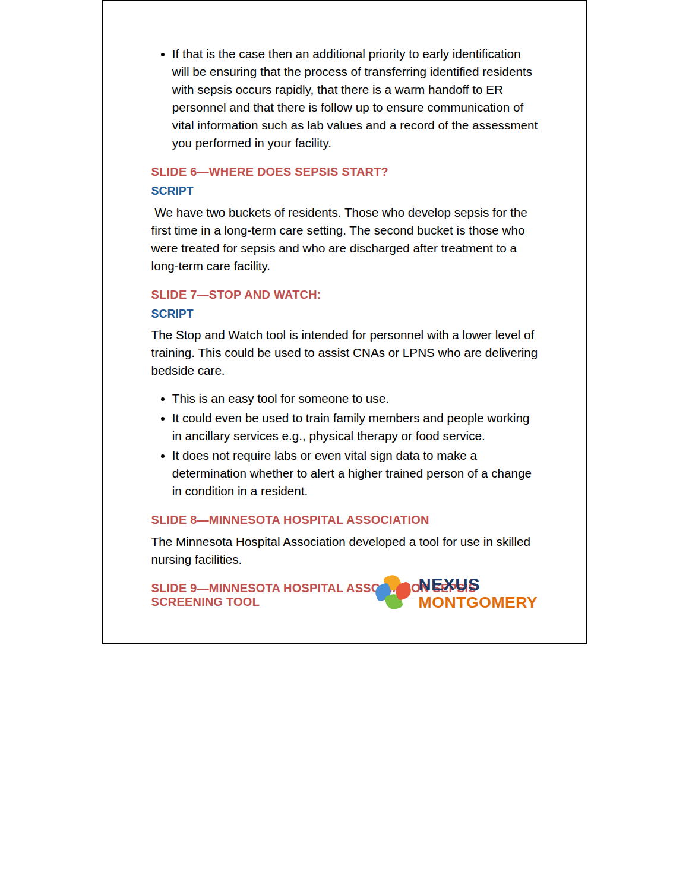If that is the case then an additional priority to early identification will be ensuring that the process of transferring identified residents with sepsis occurs rapidly, that there is a warm handoff to ER personnel and that there is follow up to ensure communication of vital information such as lab values and a record of the assessment you performed in your facility.
SLIDE 6—WHERE DOES SEPSIS START?
SCRIPT
We have two buckets of residents. Those who develop sepsis for the first time in a long-term care setting. The second bucket is those who were treated for sepsis and who are discharged after treatment to a long-term care facility.
SLIDE 7—STOP AND WATCH:
SCRIPT
The Stop and Watch tool is intended for personnel with a lower level of training. This could be used to assist CNAs or LPNS who are delivering bedside care.
This is an easy tool for someone to use.
It could even be used to train family members and people working in ancillary services e.g., physical therapy or food service.
It does not require labs or even vital sign data to make a determination whether to alert a higher trained person of a change in condition in a resident.
SLIDE 8—MINNESOTA HOSPITAL ASSOCIATION
The Minnesota Hospital Association developed a tool for use in skilled nursing facilities.
SLIDE 9—MINNESOTA HOSPITAL ASSOCIATION SEPSIS SCREENING TOOL
NEXUS
MONTGOMERY